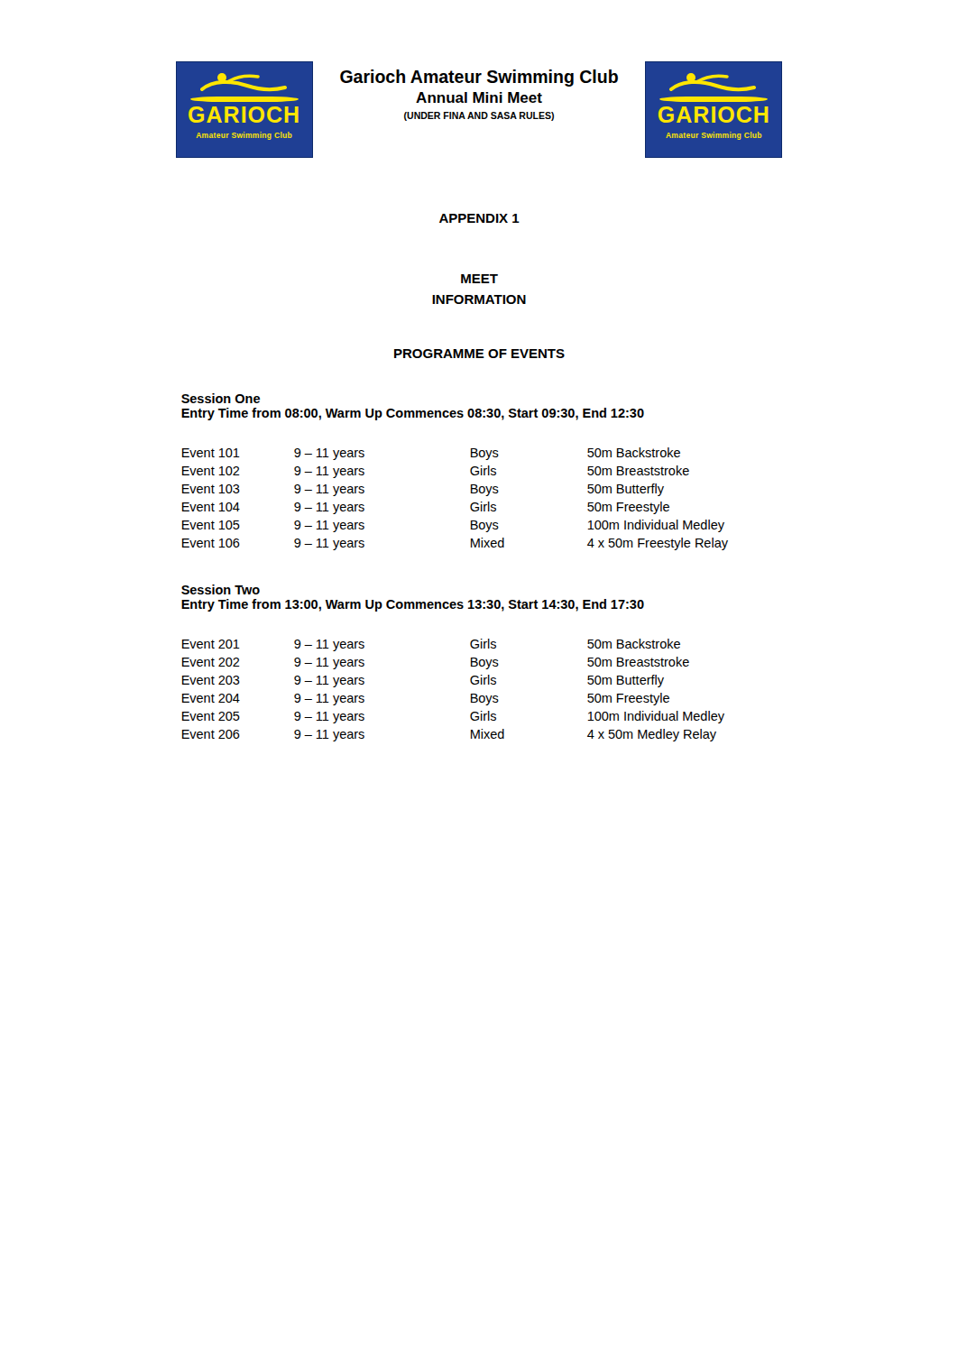GARIOCH
Amateur Swimming Club
Garioch Amateur Swimming Club
Annual Mini Meet
(UNDER FINA AND SASA RULES)
GARIOCH
Amateur Swimming Club
APPENDIX 1
MEET
INFORMATION
PROGRAMME OF EVENTS
Session One
Entry Time from 08:00, Warm Up Commences 08:30, Start 09:30, End 12:30
| Event 101 | 9 – 11 years | Boys | 50m Backstroke |
| Event 102 | 9 – 11 years | Girls | 50m Breaststroke |
| Event 103 | 9 – 11 years | Boys | 50m Butterfly |
| Event 104 | 9 – 11 years | Girls | 50m Freestyle |
| Event 105 | 9 – 11 years | Boys | 100m Individual Medley |
| Event 106 | 9 – 11 years | Mixed | 4 x 50m Freestyle Relay |
Session Two
Entry Time from 13:00, Warm Up Commences 13:30, Start 14:30, End 17:30
| Event 201 | 9 – 11 years | Girls | 50m Backstroke |
| Event 202 | 9 – 11 years | Boys | 50m Breaststroke |
| Event 203 | 9 – 11 years | Girls | 50m Butterfly |
| Event 204 | 9 – 11 years | Boys | 50m Freestyle |
| Event 205 | 9 – 11 years | Girls | 100m Individual Medley |
| Event 206 | 9 – 11 years | Mixed | 4 x 50m Medley Relay |